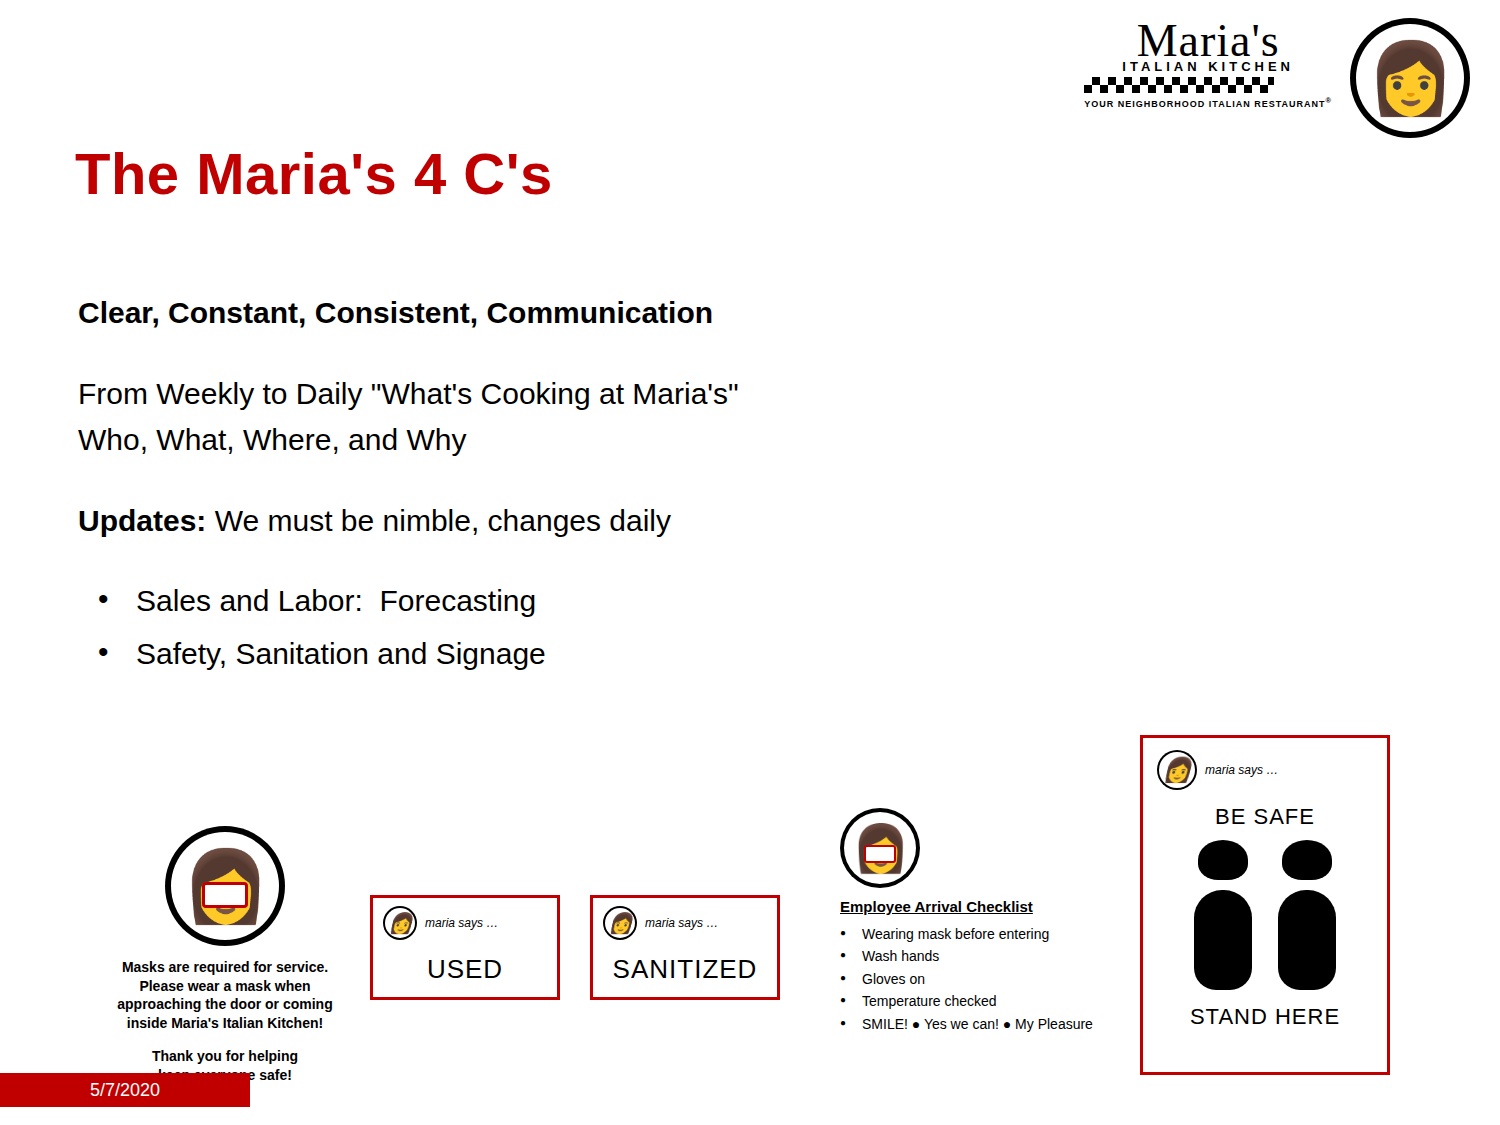Maria's
ITALIAN KITCHEN
YOUR NEIGHBORHOOD ITALIAN RESTAURANT®
👩
The Maria's 4 C's
Clear, Constant, Consistent, Communication
From Weekly to Daily "What's Cooking at Maria's"
Who, What, Where, and Why
Updates: We must be nimble, changes daily
Sales and Labor: Forecasting
Safety, Sanitation and Signage
👩
Masks are required for service.
Please wear a mask when
approaching the door or coming
inside Maria's Italian Kitchen!
Thank you for helping
keep everyone safe!
👩
maria says …
USED
👩
maria says …
SANITIZED
👩
Employee Arrival Checklist
Wearing mask before entering
Wash hands
Gloves on
Temperature checked
SMILE! ● Yes we can! ● My Pleasure
👩
maria says …
BE SAFE
STAND HERE
5/7/2020